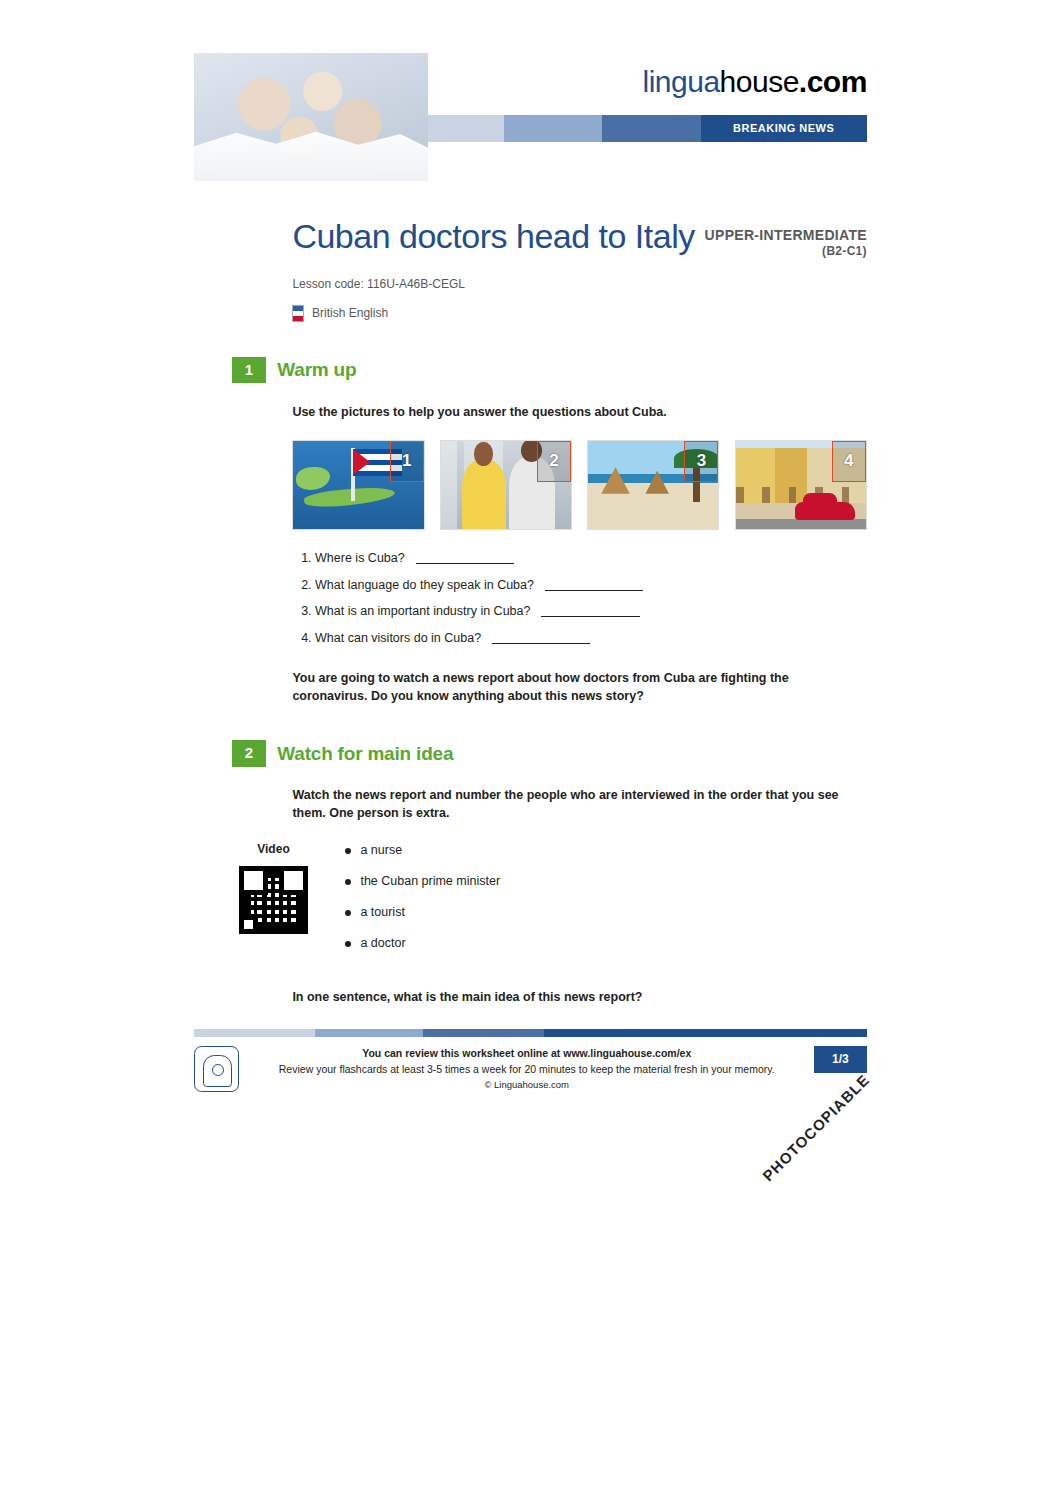lingua house.com
BREAKING NEWS
Cuban doctors head to Italy
UPPER-INTERMEDIATE(B2-C1)
Lesson code: 116U-A46B-CEGL
British English
1
Warm up
Use the pictures to help you answer the questions about Cuba.
1
2
3
4
Where is Cuba?
What language do they speak in Cuba?
What is an important industry in Cuba?
What can visitors do in Cuba?
You are going to watch a news report about how doctors from Cuba are fighting the coronavirus. Do you know anything about this news story?
2
Watch for main idea
Watch the news report and number the people who are interviewed in the order that you see them. One person is extra.
Video
a nurse
the Cuban prime minister
a tourist
a doctor
In one sentence, what is the main idea of this news report?
You can review this worksheet online at www.linguahouse.com/ex
Review your flashcards at least 3-5 times a week for 20 minutes to keep the material fresh in your memory.
© Linguahouse.com
1/3
PHOTOCOPIABLE